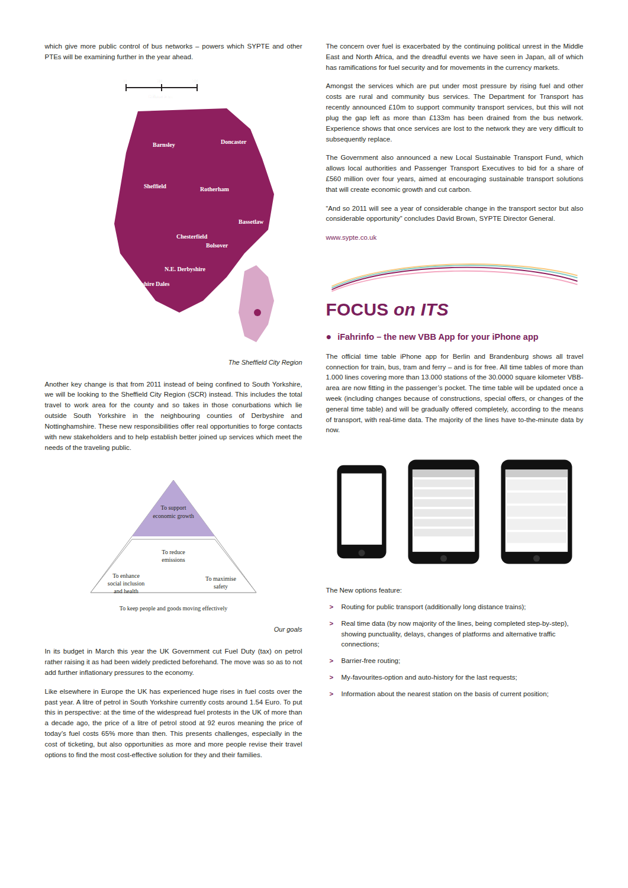which give more public control of bus networks – powers which SYPTE and other PTEs will be examining further in the year ahead.
The Sheffield City Region
Another key change is that from 2011 instead of being confined to South Yorkshire, we will be looking to the Sheffield City Region (SCR) instead. This includes the total travel to work area for the county and so takes in those conurbations which lie outside South Yorkshire in the neighbouring counties of Derbyshire and Nottinghamshire. These new responsibilities offer real opportunities to forge contacts with new stakeholders and to help establish better joined up services which meet the needs of the traveling public.
Our goals
In its budget in March this year the UK Government cut Fuel Duty (tax) on petrol rather raising it as had been widely predicted beforehand. The move was so as to not add further inflationary pressures to the economy.
Like elsewhere in Europe the UK has experienced huge rises in fuel costs over the past year. A litre of petrol in South Yorkshire currently costs around 1.54 Euro. To put this in perspective: at the time of the widespread fuel protests in the UK of more than a decade ago, the price of a litre of petrol stood at 92 euros meaning the price of today’s fuel costs 65% more than then. This presents challenges, especially in the cost of ticketing, but also opportunities as more and more people revise their travel options to find the most cost-effective solution for they and their families.
The concern over fuel is exacerbated by the continuing political unrest in the Middle East and North Africa, and the dreadful events we have seen in Japan, all of which has ramifications for fuel security and for movements in the currency markets.
Amongst the services which are put under most pressure by rising fuel and other costs are rural and community bus services. The Department for Transport has recently announced £10m to support community transport services, but this will not plug the gap left as more than £133m has been drained from the bus network. Experience shows that once services are lost to the network they are very difficult to subsequently replace.
The Government also announced a new Local Sustainable Transport Fund, which allows local authorities and Passenger Transport Executives to bid for a share of £560 million over four years, aimed at encouraging sustainable transport solutions that will create economic growth and cut carbon.
“And so 2011 will see a year of considerable change in the transport sector but also considerable opportunity” concludes David Brown, SYPTE Director General.
www.sypte.co.uk
FOCUS on ITS
●
iFahrinfo – the new VBB App for your iPhone app
The official time table iPhone app for Berlin and Brandenburg shows all travel connection for train, bus, tram and ferry – and is for free. All time tables of more than 1.000 lines covering more than 13.000 stations of the 30.0000 square kilometer VBB-area are now fitting in the passenger’s pocket. The time table will be updated once a week (including changes because of constructions, special offers, or changes of the general time table) and will be gradually offered completely, according to the means of transport, with real-time data. The majority of the lines have to-the-minute data by now.
The New options feature:
Routing for public transport (additionally long distance trains);
Real time data (by now majority of the lines, being completed step-by-step), showing punctuality, delays, changes of platforms and alternative traffic connections;
Barrier-free routing;
My-favourites-option and auto-history for the last requests;
Information about the nearest station on the basis of current position;